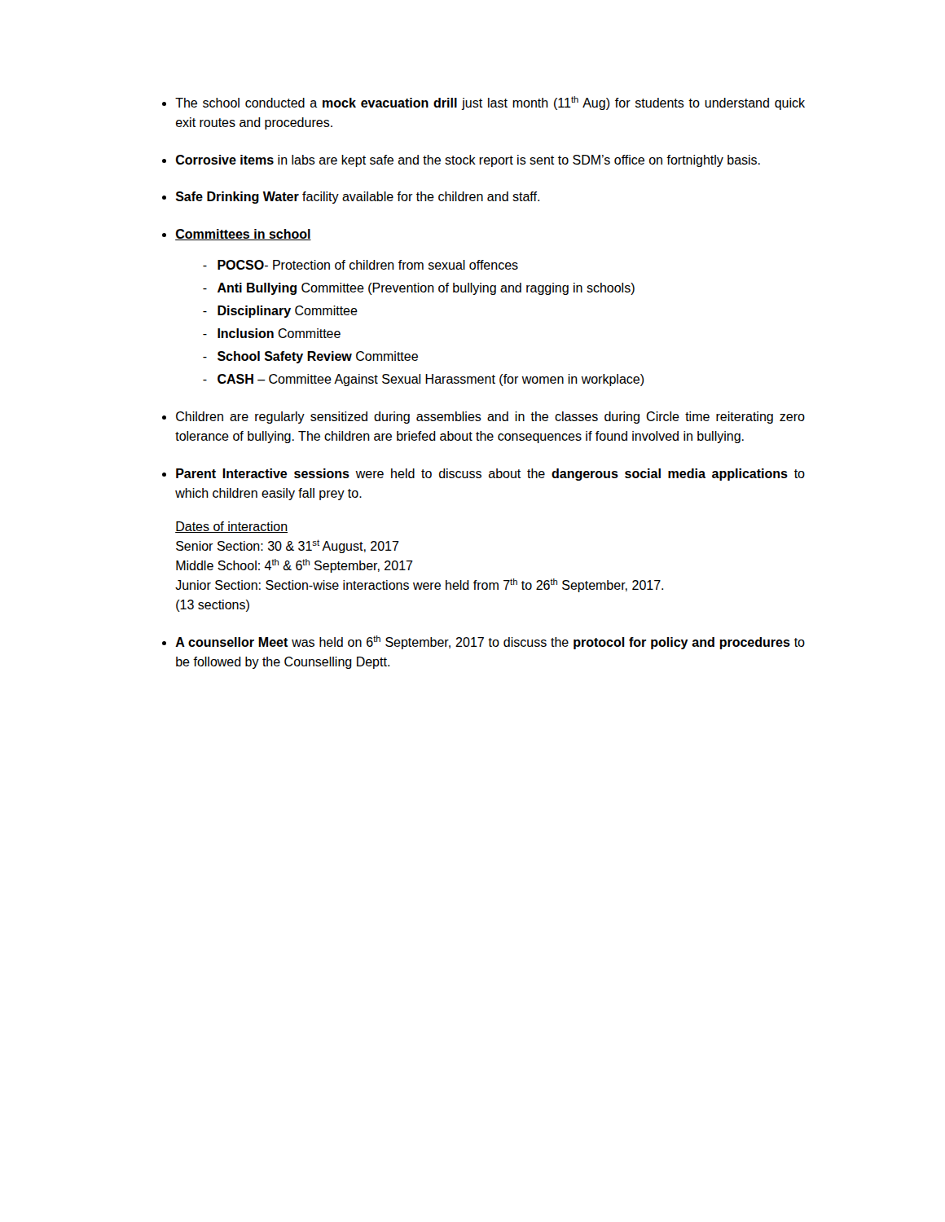The school conducted a mock evacuation drill just last month (11th Aug) for students to understand quick exit routes and procedures.
Corrosive items in labs are kept safe and the stock report is sent to SDM’s office on fortnightly basis.
Safe Drinking Water facility available for the children and staff.
Committees in school
POCSO- Protection of children from sexual offences
Anti Bullying Committee (Prevention of bullying and ragging in schools)
Disciplinary Committee
Inclusion Committee
School Safety Review Committee
CASH – Committee Against Sexual Harassment (for women in workplace)
Children are regularly sensitized during assemblies and in the classes during Circle time reiterating zero tolerance of bullying. The children are briefed about the consequences if found involved in bullying.
Parent Interactive sessions were held to discuss about the dangerous social media applications to which children easily fall prey to.
Dates of interaction
Senior Section: 30 & 31st August, 2017
Middle School: 4th & 6th September, 2017
Junior Section: Section-wise interactions were held from 7th to 26th September, 2017.
(13 sections)
A counsellor Meet was held on 6th September, 2017 to discuss the protocol for policy and procedures to be followed by the Counselling Deptt.